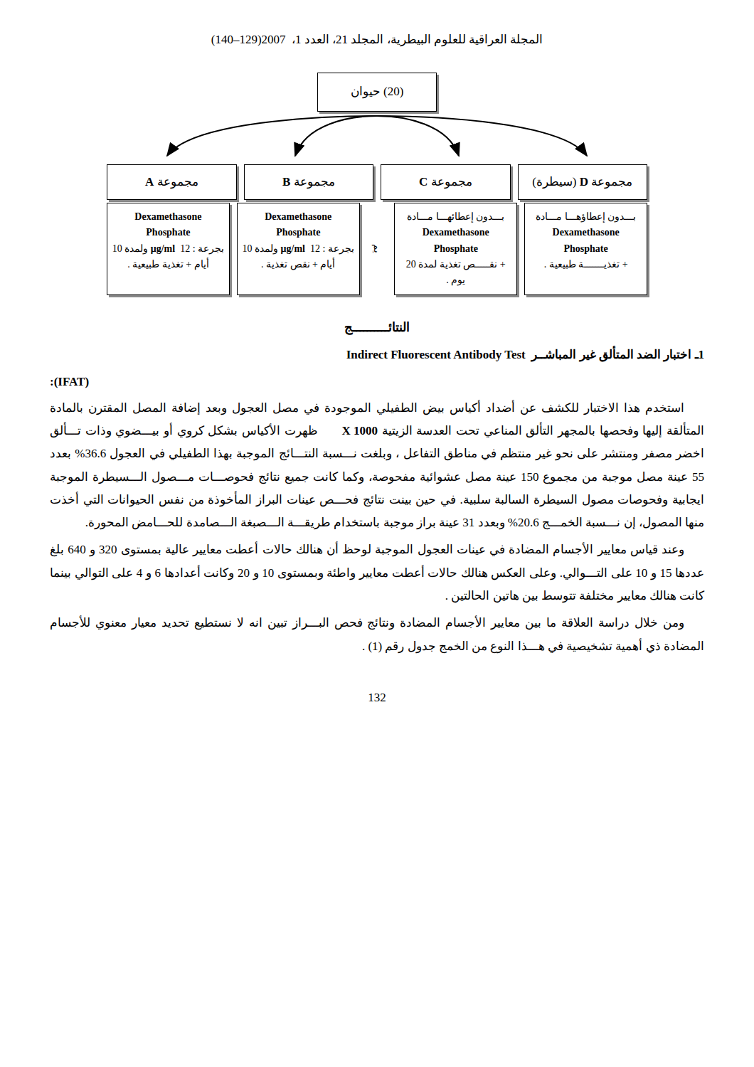المجلة العراقية للعلوم البيطرية، المجلد 21، العدد 1، 2007(129–140)
(20) حيوان
مجموعة D (سيطرة)
مجموعة C
مجموعة B
مجموعة A
بـــدون إعطاؤهـــا مـــادة Dexamethasone Phosphate + تغذيـــــــة طبيعية .
بـــدون إعطائهـــا مـــادة Dexamethasone Phosphate + نقـــــص تغذية لمدة 20 يوم .
يم
Dexamethasone Phosphate بجرعة : 12 μg/ml ولمدة 10 أيام + نقص تغذية .
Dexamethasone Phosphate بجرعة : 12 μg/ml ولمدة 10 أيام + تغذية طبيعية .
النتائــــــــــج
1ـ اختبار الضد المتألق غير المباشــر Indirect Fluorescent Antibody Test
:(IFAT)
استخدم هذا الاختبار للكشف عن أضداد أكياس بيض الطفيلي الموجودة في مصل العجول وبعد إضافة المصل المقترن بالمادة المتألقة إليها وفحصها بالمجهر التألق المناعي تحت العدسة الزيتية X 1000 ظهرت الأكياس بشكل كروي أو بيـــضوي وذات تـــألق اخضر مصفر ومنتشر على نحو غير منتظم في مناطق التفاعل ، وبلغت نـــسبة النتـــائج الموجبة بهذا الطفيلي في العجول 36.6% بعدد 55 عينة مصل موجبة من مجموع 150 عينة مصل عشوائية مفحوصة، وكما كانت جميع نتائج فحوصـــات مـــصول الـــسيطرة الموجبة ايجابية وفحوصات مصول السيطرة السالبة سلبية. في حين بينت نتائج فحـــص عينات البراز المأخوذة من نفس الحيوانات التي أخذت منها المصول، إن نـــسبة الخمـــج 20.6% وبعدد 31 عينة براز موجبة باستخدام طريقـــة الـــصبغة الـــصامدة للحـــامض المحورة.
وعند قياس معايير الأجسام المضادة في عينات العجول الموجبة لوحظ أن هنالك حالات أعطت معايير عالية بمستوى 320 و 640 بلغ عددها 15 و 10 على التـــوالي. وعلى العكس هنالك حالات أعطت معايير واطئة وبمستوى 10 و 20 وكانت أعدادها 6 و 4 على التوالي بينما كانت هنالك معايير مختلفة تتوسط بين هاتين الحالتين .
ومن خلال دراسة العلاقة ما بين معايير الأجسام المضادة ونتائج فحص البـــراز تبين انه لا نستطيع تحديد معيار معنوي للأجسام المضادة ذي أهمية تشخيصية في هـــذا النوع من الخمج جدول رقم (1) .
132